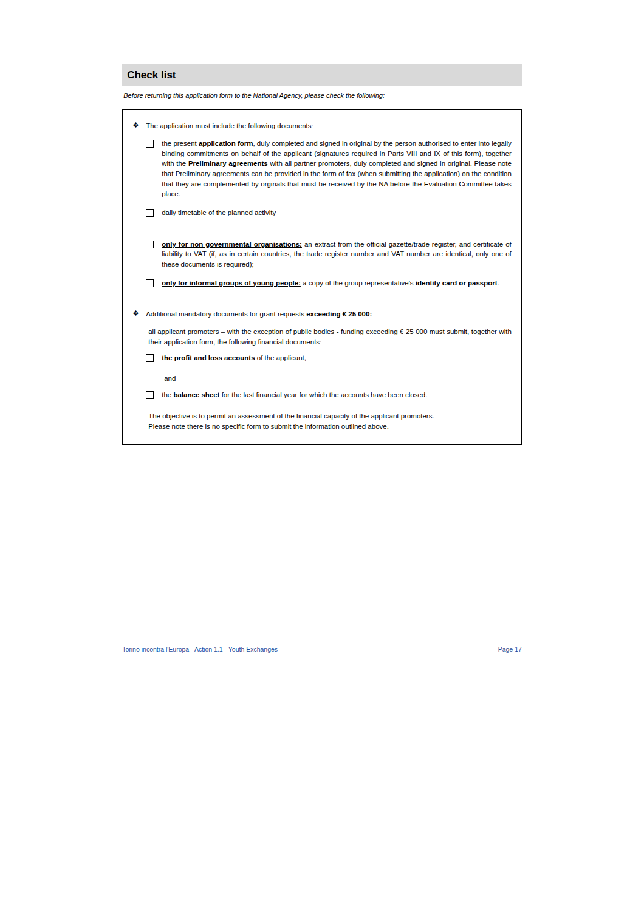Check list
Before returning this application form to the National Agency, please check the following:
❖
The application must include the following documents:
the present application form, duly completed and signed in original by the person authorised to enter into legally binding commitments on behalf of the applicant (signatures required in Parts VIII and IX of this form), together with the Preliminary agreements with all partner promoters, duly completed and signed in original. Please note that Preliminary agreements can be provided in the form of fax (when submitting the application) on the condition that they are complemented by orginals that must be received by the NA before the Evaluation Committee takes place.
daily timetable of the planned activity
only for non governmental organisations: an extract from the official gazette/trade register, and certificate of liability to VAT (if, as in certain countries, the trade register number and VAT number are identical, only one of these documents is required);
only for informal groups of young people: a copy of the group representative's identity card or passport.
❖
Additional mandatory documents for grant requests exceeding € 25 000:
all applicant promoters – with the exception of public bodies - funding exceeding € 25 000 must submit, together with their application form, the following financial documents:
the profit and loss accounts of the applicant,
and
the balance sheet for the last financial year for which the accounts have been closed.
The objective is to permit an assessment of the financial capacity of the applicant promoters.
Please note there is no specific form to submit the information outlined above.
Torino incontra l'Europa - Action 1.1 - Youth Exchanges
Page 17